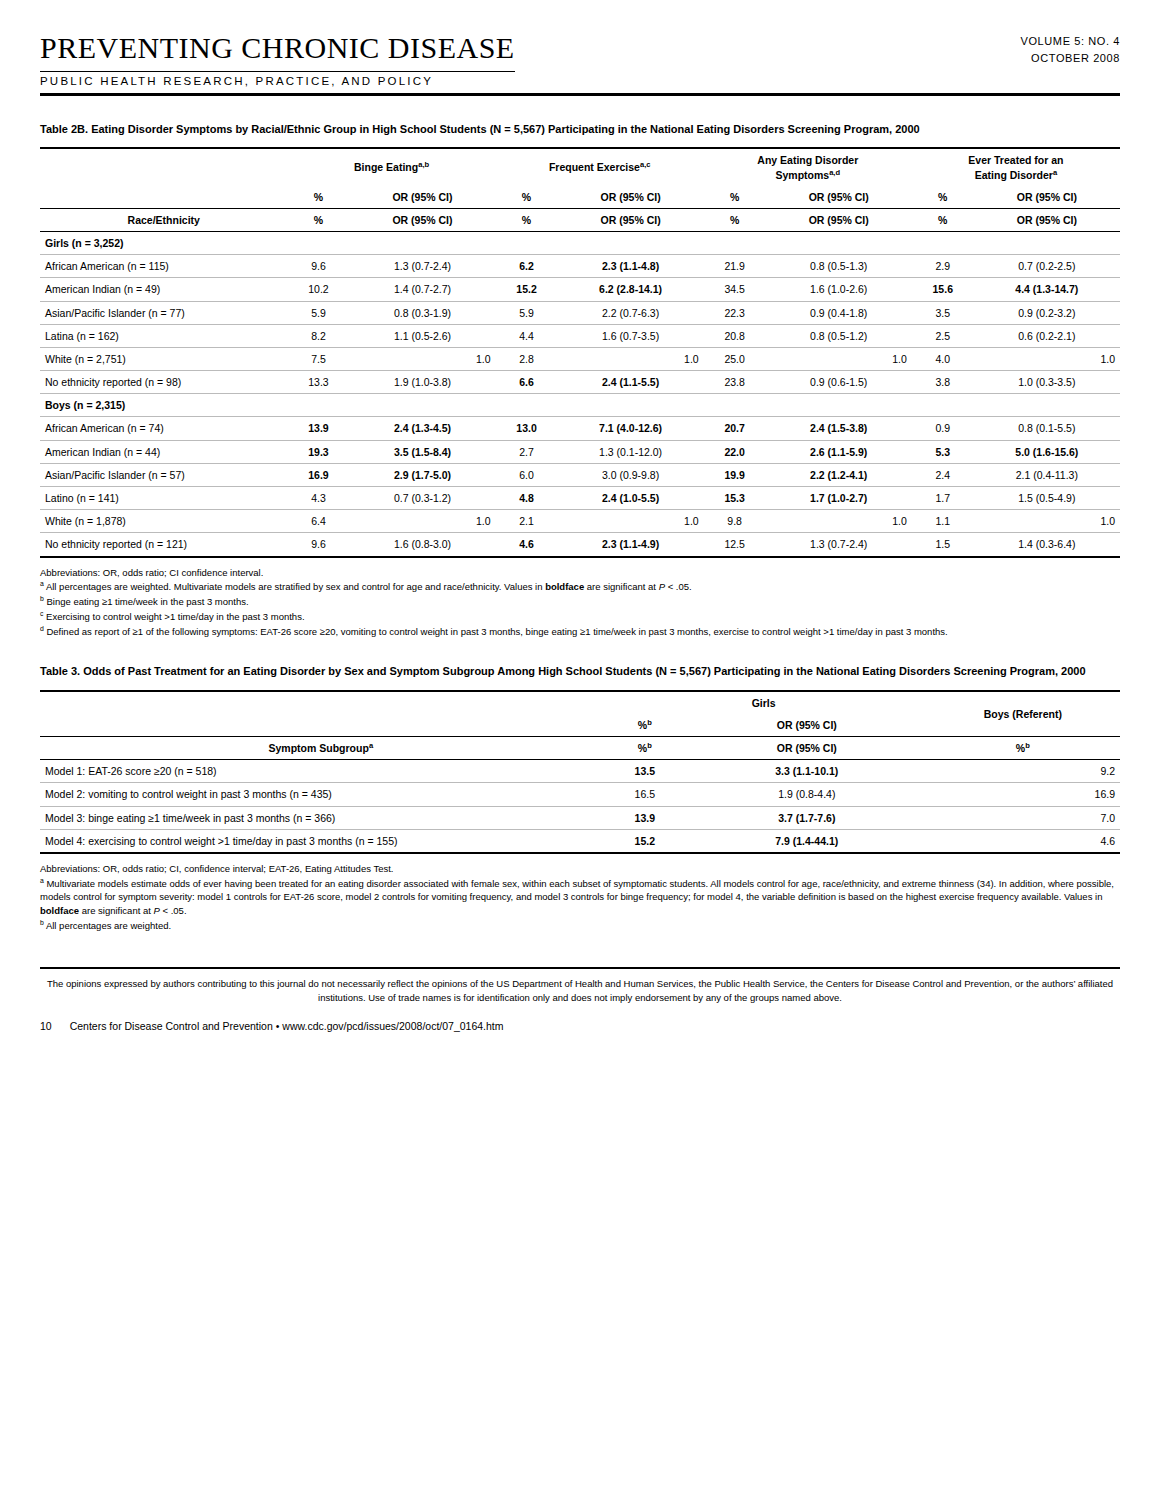PREVENTING CHRONIC DISEASE
PUBLIC HEALTH RESEARCH, PRACTICE, AND POLICY
VOLUME 5: NO. 4
OCTOBER 2008
Table 2B. Eating Disorder Symptoms by Racial/Ethnic Group in High School Students (N = 5,567) Participating in the National Eating Disorders Screening Program, 2000
| | Binge Eating a,b | Frequent Exercise a,c | Any Eating Disorder Symptoms a,d | Ever Treated for an Eating Disorder a |
| --- | --- | --- | --- | --- |
| % | OR (95% CI) | % | OR (95% CI) | % | OR (95% CI) | % | OR (95% CI) |
| Race/Ethnicity | % | OR (95% CI) | % | OR (95% CI) | % | OR (95% CI) | % | OR (95% CI) |
| Girls (n = 3,252) |
| African American (n = 115) | 9.6 | 1.3 (0.7-2.4) | 6.2 | 2.3 (1.1-4.8) | 21.9 | 0.8 (0.5-1.3) | 2.9 | 0.7 (0.2-2.5) |
| American Indian (n = 49) | 10.2 | 1.4 (0.7-2.7) | 15.2 | 6.2 (2.8-14.1) | 34.5 | 1.6 (1.0-2.6) | 15.6 | 4.4 (1.3-14.7) |
| Asian/Pacific Islander (n = 77) | 5.9 | 0.8 (0.3-1.9) | 5.9 | 2.2 (0.7-6.3) | 22.3 | 0.9 (0.4-1.8) | 3.5 | 0.9 (0.2-3.2) |
| Latina (n = 162) | 8.2 | 1.1 (0.5-2.6) | 4.4 | 1.6 (0.7-3.5) | 20.8 | 0.8 (0.5-1.2) | 2.5 | 0.6 (0.2-2.1) |
| White (n = 2,751) | 7.5 | 1.0 | 2.8 | 1.0 | 25.0 | 1.0 | 4.0 | 1.0 |
| No ethnicity reported (n = 98) | 13.3 | 1.9 (1.0-3.8) | 6.6 | 2.4 (1.1-5.5) | 23.8 | 0.9 (0.6-1.5) | 3.8 | 1.0 (0.3-3.5) |
| Boys (n = 2,315) |
| African American (n = 74) | 13.9 | 2.4 (1.3-4.5) | 13.0 | 7.1 (4.0-12.6) | 20.7 | 2.4 (1.5-3.8) | 0.9 | 0.8 (0.1-5.5) |
| American Indian (n = 44) | 19.3 | 3.5 (1.5-8.4) | 2.7 | 1.3 (0.1-12.0) | 22.0 | 2.6 (1.1-5.9) | 5.3 | 5.0 (1.6-15.6) |
| Asian/Pacific Islander (n = 57) | 16.9 | 2.9 (1.7-5.0) | 6.0 | 3.0 (0.9-9.8) | 19.9 | 2.2 (1.2-4.1) | 2.4 | 2.1 (0.4-11.3) |
| Latino (n = 141) | 4.3 | 0.7 (0.3-1.2) | 4.8 | 2.4 (1.0-5.5) | 15.3 | 1.7 (1.0-2.7) | 1.7 | 1.5 (0.5-4.9) |
| White (n = 1,878) | 6.4 | 1.0 | 2.1 | 1.0 | 9.8 | 1.0 | 1.1 | 1.0 |
| No ethnicity reported (n = 121) | 9.6 | 1.6 (0.8-3.0) | 4.6 | 2.3 (1.1-4.9) | 12.5 | 1.3 (0.7-2.4) | 1.5 | 1.4 (0.3-6.4) |
Abbreviations: OR, odds ratio; CI confidence interval.
a All percentages are weighted. Multivariate models are stratified by sex and control for age and race/ethnicity. Values in boldface are significant at P < .05.
b Binge eating ≥1 time/week in the past 3 months.
c Exercising to control weight >1 time/day in the past 3 months.
d Defined as report of ≥1 of the following symptoms: EAT-26 score ≥20, vomiting to control weight in past 3 months, binge eating ≥1 time/week in past 3 months, exercise to control weight >1 time/day in past 3 months.
Table 3. Odds of Past Treatment for an Eating Disorder by Sex and Symptom Subgroup Among High School Students (N = 5,567) Participating in the National Eating Disorders Screening Program, 2000
| | Girls | Boys (Referent) |
| --- | --- | --- |
| % b | OR (95% CI) |
| Symptom Subgroup a | % b | OR (95% CI) | % b |
| Model 1: EAT-26 score ≥20 (n = 518) | 13.5 | 3.3 (1.1-10.1) | 9.2 |
| Model 2: vomiting to control weight in past 3 months (n = 435) | 16.5 | 1.9 (0.8-4.4) | 16.9 |
| Model 3: binge eating ≥1 time/week in past 3 months (n = 366) | 13.9 | 3.7 (1.7-7.6) | 7.0 |
| Model 4: exercising to control weight >1 time/day in past 3 months (n = 155) | 15.2 | 7.9 (1.4-44.1) | 4.6 |
Abbreviations: OR, odds ratio; CI, confidence interval; EAT-26, Eating Attitudes Test.
a Multivariate models estimate odds of ever having been treated for an eating disorder associated with female sex, within each subset of symptomatic students. All models control for age, race/ethnicity, and extreme thinness (34). In addition, where possible, models control for symptom severity: model 1 controls for EAT-26 score, model 2 controls for vomiting frequency, and model 3 controls for binge frequency; for model 4, the variable definition is based on the highest exercise frequency available. Values in boldface are significant at P < .05.
b All percentages are weighted.
The opinions expressed by authors contributing to this journal do not necessarily reflect the opinions of the US Department of Health and Human Services, the Public Health Service, the Centers for Disease Control and Prevention, or the authors’ affiliated institutions. Use of trade names is for identification only and does not imply endorsement by any of the groups named above.
10 Centers for Disease Control and Prevention • www.cdc.gov/pcd/issues/2008/oct/07_0164.htm